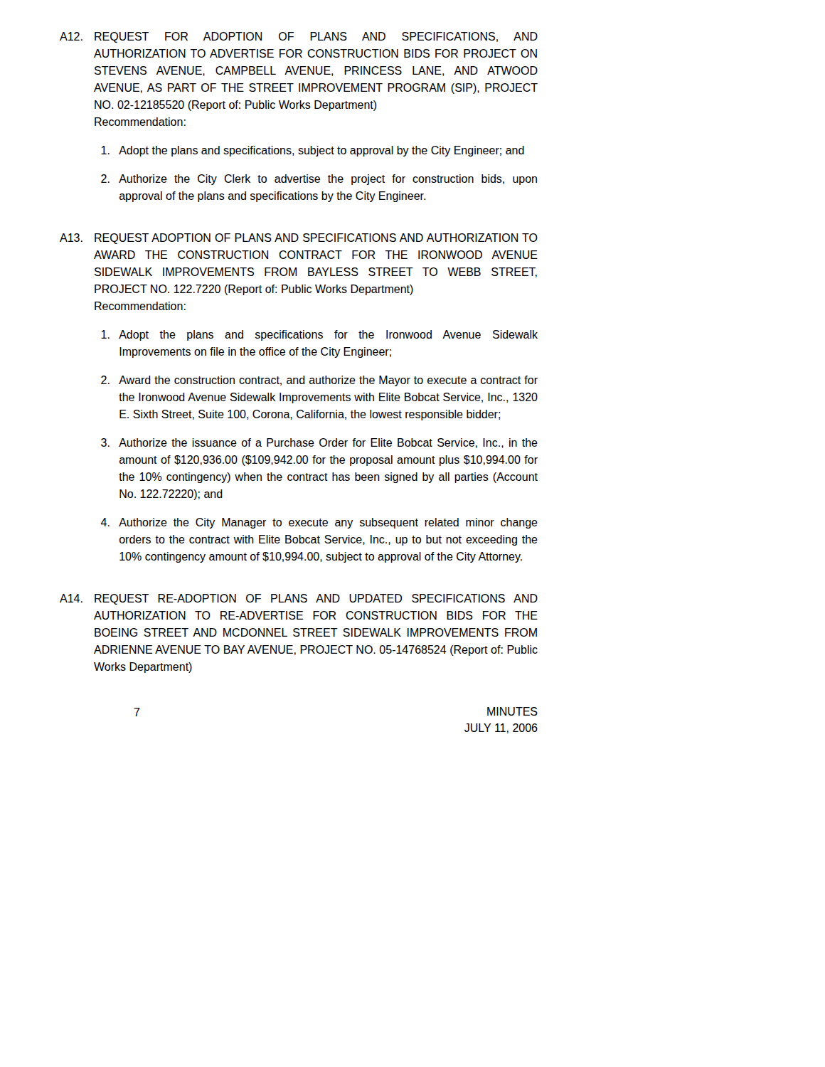A12.
REQUEST FOR ADOPTION OF PLANS AND SPECIFICATIONS, AND AUTHORIZATION TO ADVERTISE FOR CONSTRUCTION BIDS FOR PROJECT ON STEVENS AVENUE, CAMPBELL AVENUE, PRINCESS LANE, AND ATWOOD AVENUE, AS PART OF THE STREET IMPROVEMENT PROGRAM (SIP), PROJECT NO. 02-12185520 (Report of: Public Works Department)
Recommendation:
Adopt the plans and specifications, subject to approval by the City Engineer; and
Authorize the City Clerk to advertise the project for construction bids, upon approval of the plans and specifications by the City Engineer.
A13.
REQUEST ADOPTION OF PLANS AND SPECIFICATIONS AND AUTHORIZATION TO AWARD THE CONSTRUCTION CONTRACT FOR THE IRONWOOD AVENUE SIDEWALK IMPROVEMENTS FROM BAYLESS STREET TO WEBB STREET, PROJECT NO. 122.7220 (Report of: Public Works Department)
Recommendation:
Adopt the plans and specifications for the Ironwood Avenue Sidewalk Improvements on file in the office of the City Engineer;
Award the construction contract, and authorize the Mayor to execute a contract for the Ironwood Avenue Sidewalk Improvements with Elite Bobcat Service, Inc., 1320 E. Sixth Street, Suite 100, Corona, California, the lowest responsible bidder;
Authorize the issuance of a Purchase Order for Elite Bobcat Service, Inc., in the amount of $120,936.00 ($109,942.00 for the proposal amount plus $10,994.00 for the 10% contingency) when the contract has been signed by all parties (Account No. 122.72220); and
Authorize the City Manager to execute any subsequent related minor change orders to the contract with Elite Bobcat Service, Inc., up to but not exceeding the 10% contingency amount of $10,994.00, subject to approval of the City Attorney.
A14.
REQUEST RE-ADOPTION OF PLANS AND UPDATED SPECIFICATIONS AND AUTHORIZATION TO RE-ADVERTISE FOR CONSTRUCTION BIDS FOR THE BOEING STREET AND MCDONNEL STREET SIDEWALK IMPROVEMENTS FROM ADRIENNE AVENUE TO BAY AVENUE, PROJECT NO. 05-14768524 (Report of: Public Works Department)
7
MINUTES
JULY 11, 2006